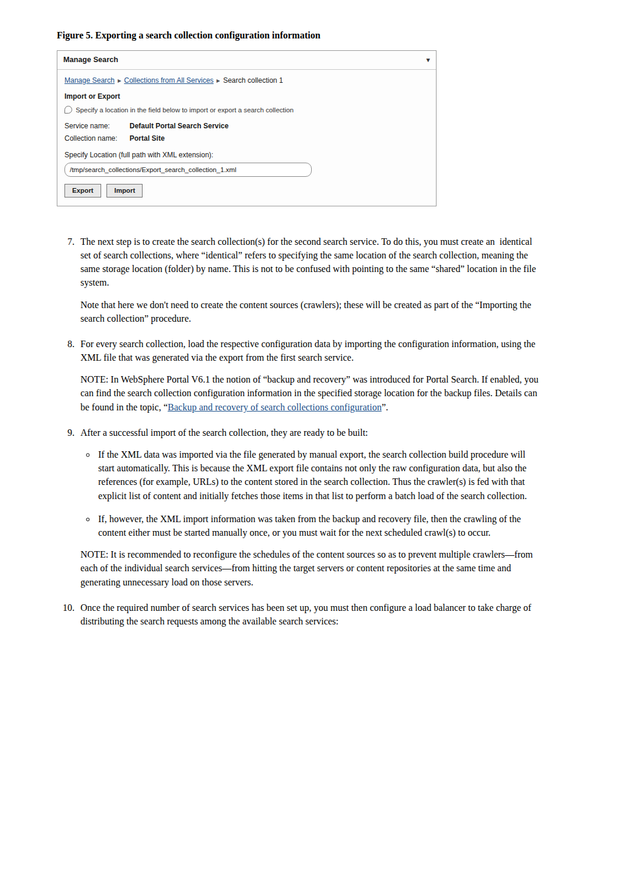Figure 5. Exporting a search collection configuration information
Manage Search ▾
Manage Search▸Collections from All Services▸Search collection 1
Import or Export
Specify a location in the field below to import or export a search collection
Service name: Default Portal Search Service
Collection name: Portal Site
Specify Location (full path with XML extension):
/tmp/search_collections/Export_search_collection_1.xml
Export Import
The next step is to create the search collection(s) for the second search service. To do this, you must create an identical set of search collections, where “identical” refers to specifying the same location of the search collection, meaning the same storage location (folder) by name. This is not to be confused with pointing to the same “shared” location in the file system.
Note that here we don't need to create the content sources (crawlers); these will be created as part of the “Importing the search collection” procedure.
For every search collection, load the respective configuration data by importing the configuration information, using the XML file that was generated via the export from the first search service.
NOTE: In WebSphere Portal V6.1 the notion of “backup and recovery” was introduced for Portal Search. If enabled, you can find the search collection configuration information in the specified storage location for the backup files. Details can be found in the topic, “Backup and recovery of search collections configuration”.
After a successful import of the search collection, they are ready to be built:
If the XML data was imported via the file generated by manual export, the search collection build procedure will start automatically. This is because the XML export file contains not only the raw configuration data, but also the references (for example, URLs) to the content stored in the search collection. Thus the crawler(s) is fed with that explicit list of content and initially fetches those items in that list to perform a batch load of the search collection.
If, however, the XML import information was taken from the backup and recovery file, then the crawling of the content either must be started manually once, or you must wait for the next scheduled crawl(s) to occur.
NOTE: It is recommended to reconfigure the schedules of the content sources so as to prevent multiple crawlers—from each of the individual search services—from hitting the target servers or content repositories at the same time and generating unnecessary load on those servers.
Once the required number of search services has been set up, you must then configure a load balancer to take charge of distributing the search requests among the available search services: